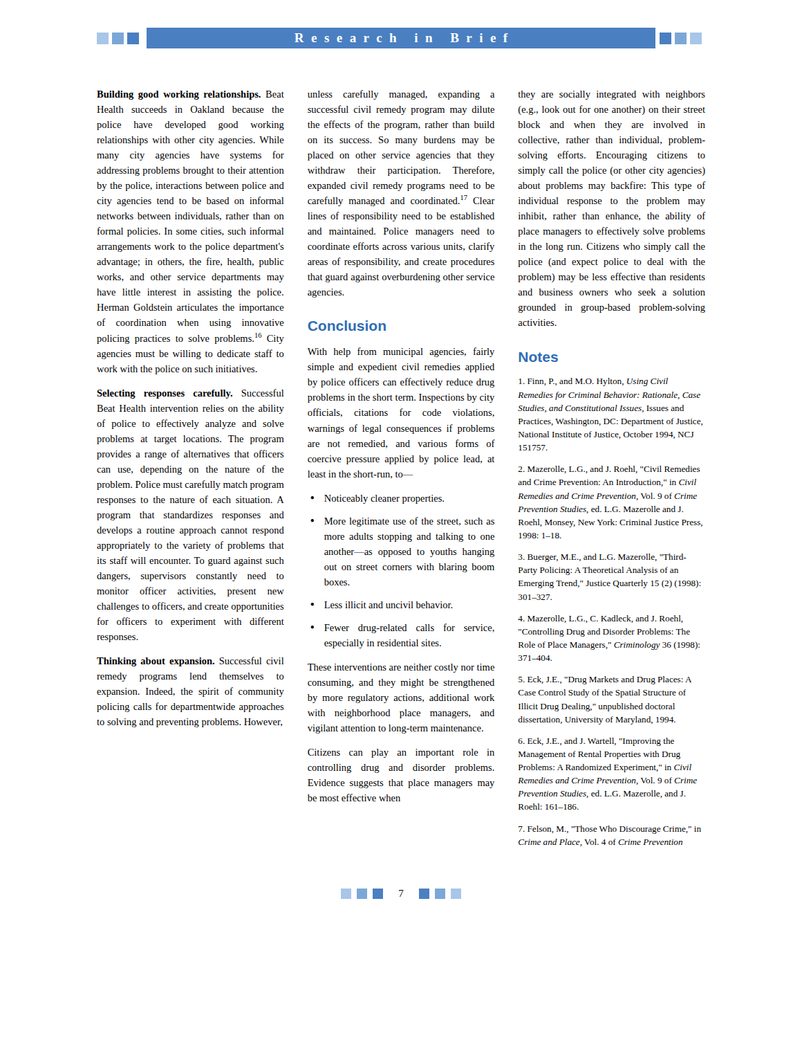Research in Brief
Building good working relationships. Beat Health succeeds in Oakland because the police have developed good working relationships with other city agencies. While many city agencies have systems for addressing problems brought to their attention by the police, interactions between police and city agencies tend to be based on informal networks between individuals, rather than on formal policies. In some cities, such informal arrangements work to the police department's advantage; in others, the fire, health, public works, and other service departments may have little interest in assisting the police. Herman Goldstein articulates the importance of coordination when using innovative policing practices to solve problems.16 City agencies must be willing to dedicate staff to work with the police on such initiatives.
Selecting responses carefully. Successful Beat Health intervention relies on the ability of police to effectively analyze and solve problems at target locations. The program provides a range of alternatives that officers can use, depending on the nature of the problem. Police must carefully match program responses to the nature of each situation. A program that standardizes responses and develops a routine approach cannot respond appropriately to the variety of problems that its staff will encounter. To guard against such dangers, supervisors constantly need to monitor officer activities, present new challenges to officers, and create opportunities for officers to experiment with different responses.
Thinking about expansion. Successful civil remedy programs lend themselves to expansion. Indeed, the spirit of community policing calls for departmentwide approaches to solving and preventing problems. However,
unless carefully managed, expanding a successful civil remedy program may dilute the effects of the program, rather than build on its success. So many burdens may be placed on other service agencies that they withdraw their participation. Therefore, expanded civil remedy programs need to be carefully managed and coordinated.17 Clear lines of responsibility need to be established and maintained. Police managers need to coordinate efforts across various units, clarify areas of responsibility, and create procedures that guard against overburdening other service agencies.
Conclusion
With help from municipal agencies, fairly simple and expedient civil remedies applied by police officers can effectively reduce drug problems in the short term. Inspections by city officials, citations for code violations, warnings of legal consequences if problems are not remedied, and various forms of coercive pressure applied by police lead, at least in the short-run, to—
Noticeably cleaner properties.
More legitimate use of the street, such as more adults stopping and talking to one another—as opposed to youths hanging out on street corners with blaring boom boxes.
Less illicit and uncivil behavior.
Fewer drug-related calls for service, especially in residential sites.
These interventions are neither costly nor time consuming, and they might be strengthened by more regulatory actions, additional work with neighborhood place managers, and vigilant attention to long-term maintenance.
Citizens can play an important role in controlling drug and disorder problems. Evidence suggests that place managers may be most effective when
they are socially integrated with neighbors (e.g., look out for one another) on their street block and when they are involved in collective, rather than individual, problem-solving efforts. Encouraging citizens to simply call the police (or other city agencies) about problems may backfire: This type of individual response to the problem may inhibit, rather than enhance, the ability of place managers to effectively solve problems in the long run. Citizens who simply call the police (and expect police to deal with the problem) may be less effective than residents and business owners who seek a solution grounded in group-based problem-solving activities.
Notes
1. Finn, P., and M.O. Hylton, Using Civil Remedies for Criminal Behavior: Rationale, Case Studies, and Constitutional Issues, Issues and Practices, Washington, DC: Department of Justice, National Institute of Justice, October 1994, NCJ 151757.
2. Mazerolle, L.G., and J. Roehl, "Civil Remedies and Crime Prevention: An Introduction," in Civil Remedies and Crime Prevention, Vol. 9 of Crime Prevention Studies, ed. L.G. Mazerolle and J. Roehl, Monsey, New York: Criminal Justice Press, 1998: 1–18.
3. Buerger, M.E., and L.G. Mazerolle, "Third-Party Policing: A Theoretical Analysis of an Emerging Trend," Justice Quarterly 15 (2) (1998): 301–327.
4. Mazerolle, L.G., C. Kadleck, and J. Roehl, "Controlling Drug and Disorder Problems: The Role of Place Managers," Criminology 36 (1998): 371–404.
5. Eck, J.E., "Drug Markets and Drug Places: A Case Control Study of the Spatial Structure of Illicit Drug Dealing," unpublished doctoral dissertation, University of Maryland, 1994.
6. Eck, J.E., and J. Wartell, "Improving the Management of Rental Properties with Drug Problems: A Randomized Experiment," in Civil Remedies and Crime Prevention, Vol. 9 of Crime Prevention Studies, ed. L.G. Mazerolle, and J. Roehl: 161–186.
7. Felson, M., "Those Who Discourage Crime," in Crime and Place, Vol. 4 of Crime Prevention
7